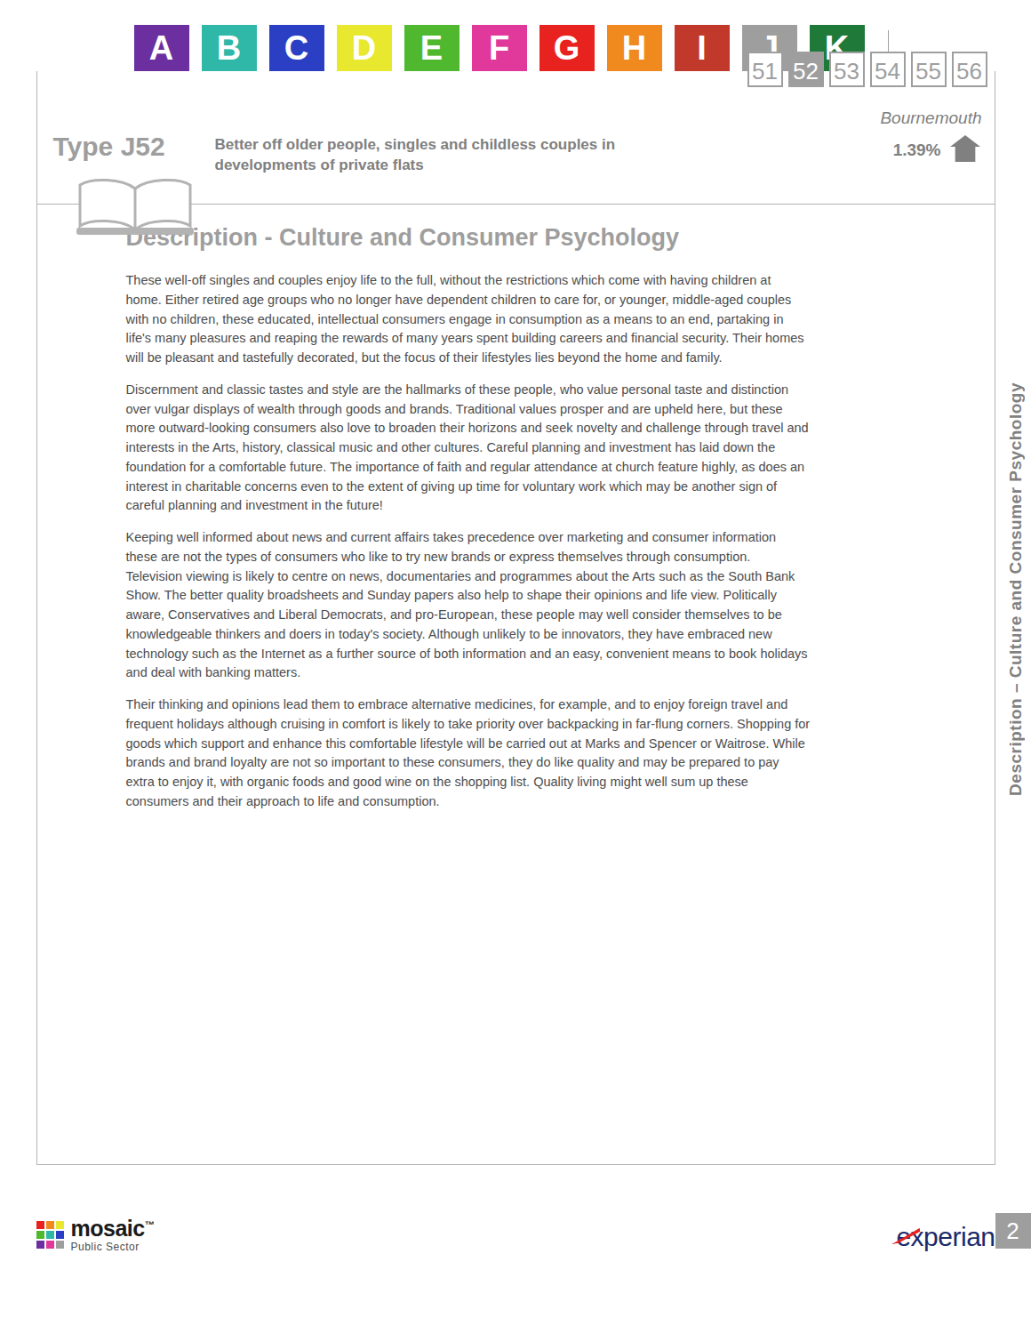A B C D E F G H I J K
51 52 53 54 55 56
Bournemouth
1.39%
Type J52
Better off older people, singles and childless couples in developments of private flats
Description - Culture and Consumer Psychology
These well-off singles and couples enjoy life to the full, without the restrictions which come with having children at home. Either retired age groups who no longer have dependent children to care for, or younger, middle-aged couples with no children, these educated, intellectual consumers engage in consumption as a means to an end, partaking in life's many pleasures and reaping the rewards of many years spent building careers and financial security. Their homes will be pleasant and tastefully decorated, but the focus of their lifestyles lies beyond the home and family.
Discernment and classic tastes and style are the hallmarks of these people, who value personal taste and distinction over vulgar displays of wealth through goods and brands. Traditional values prosper and are upheld here, but these more outward-looking consumers also love to broaden their horizons and seek novelty and challenge through travel and interests in the Arts, history, classical music and other cultures. Careful planning and investment has laid down the foundation for a comfortable future. The importance of faith and regular attendance at church feature highly, as does an interest in charitable concerns even to the extent of giving up time for voluntary work which may be another sign of careful planning and investment in the future!
Keeping well informed about news and current affairs takes precedence over marketing and consumer information these are not the types of consumers who like to try new brands or express themselves through consumption. Television viewing is likely to centre on news, documentaries and programmes about the Arts such as the South Bank Show. The better quality broadsheets and Sunday papers also help to shape their opinions and life view. Politically aware, Conservatives and Liberal Democrats, and pro-European, these people may well consider themselves to be knowledgeable thinkers and doers in today's society. Although unlikely to be innovators, they have embraced new technology such as the Internet as a further source of both information and an easy, convenient means to book holidays and deal with banking matters.
Their thinking and opinions lead them to embrace alternative medicines, for example, and to enjoy foreign travel and frequent holidays although cruising in comfort is likely to take priority over backpacking in far-flung corners. Shopping for goods which support and enhance this comfortable lifestyle will be carried out at Marks and Spencer or Waitrose. While brands and brand loyalty are not so important to these consumers, they do like quality and may be prepared to pay extra to enjoy it, with organic foods and good wine on the shopping list. Quality living might well sum up these consumers and their approach to life and consumption.
Description – Culture and Consumer Psychology
2
mosaic™
Public Sector
experian